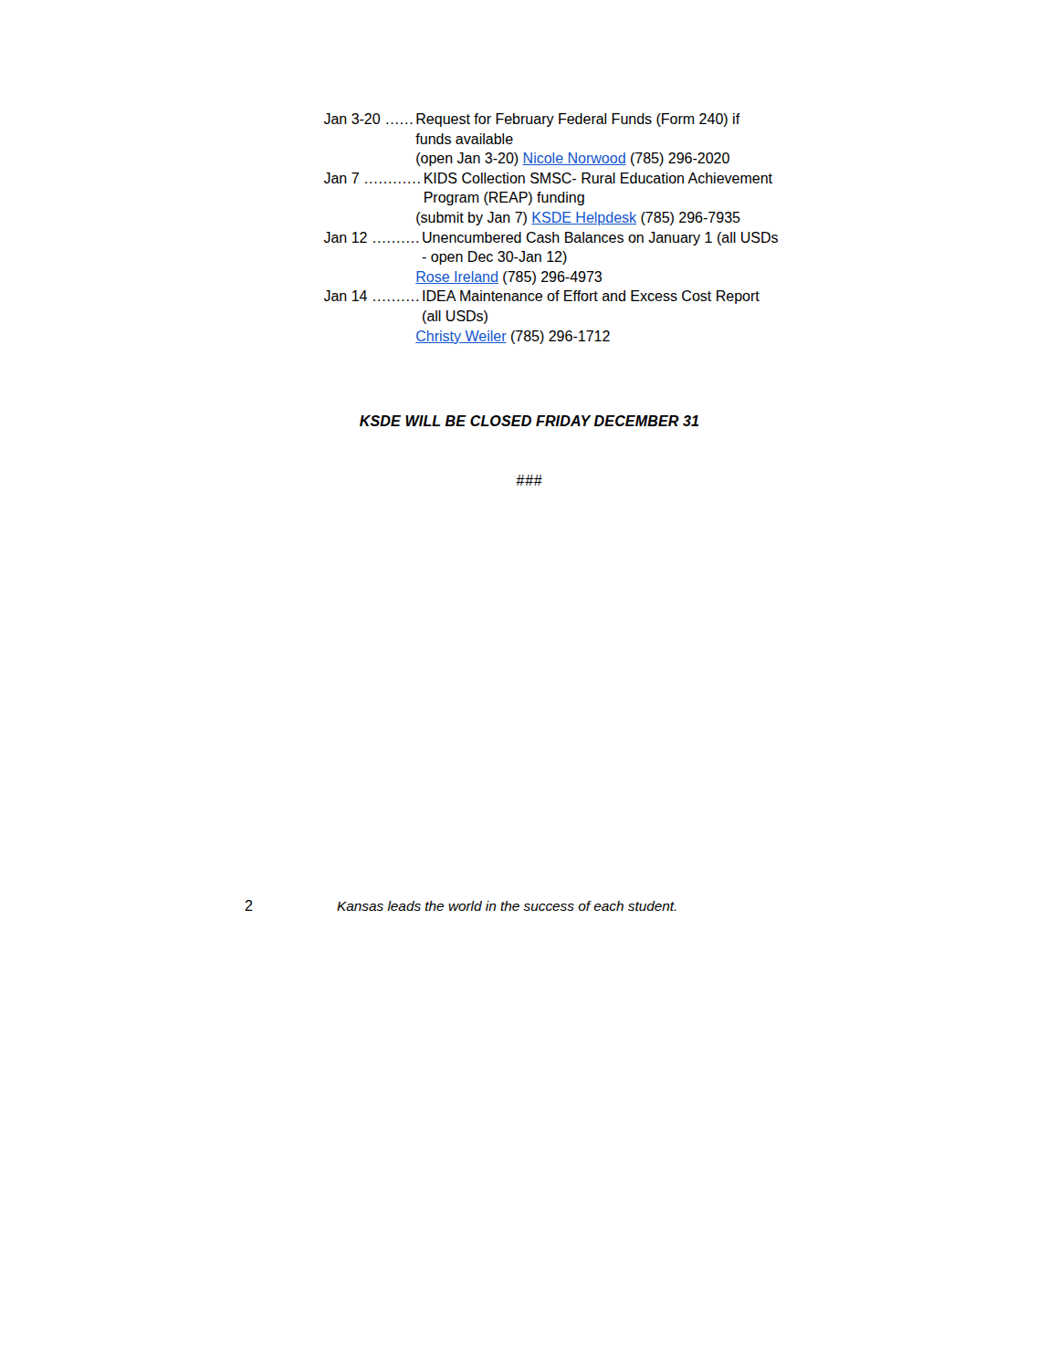Jan 3-20 ...... Request for February Federal Funds (Form 240) if funds available
(open Jan 3-20) Nicole Norwood (785) 296-2020
Jan 7 ............ KIDS Collection SMSC- Rural Education Achievement Program (REAP) funding
(submit by Jan 7) KSDE Helpdesk (785) 296-7935
Jan 12 .......... Unencumbered Cash Balances on January 1 (all USDs - open Dec 30-Jan 12)
Rose Ireland (785) 296-4973
Jan 14 .......... IDEA Maintenance of Effort and Excess Cost Report (all USDs)
Christy Weiler (785) 296-1712
KSDE WILL BE CLOSED FRIDAY DECEMBER 31
###
2
Kansas leads the world in the success of each student.